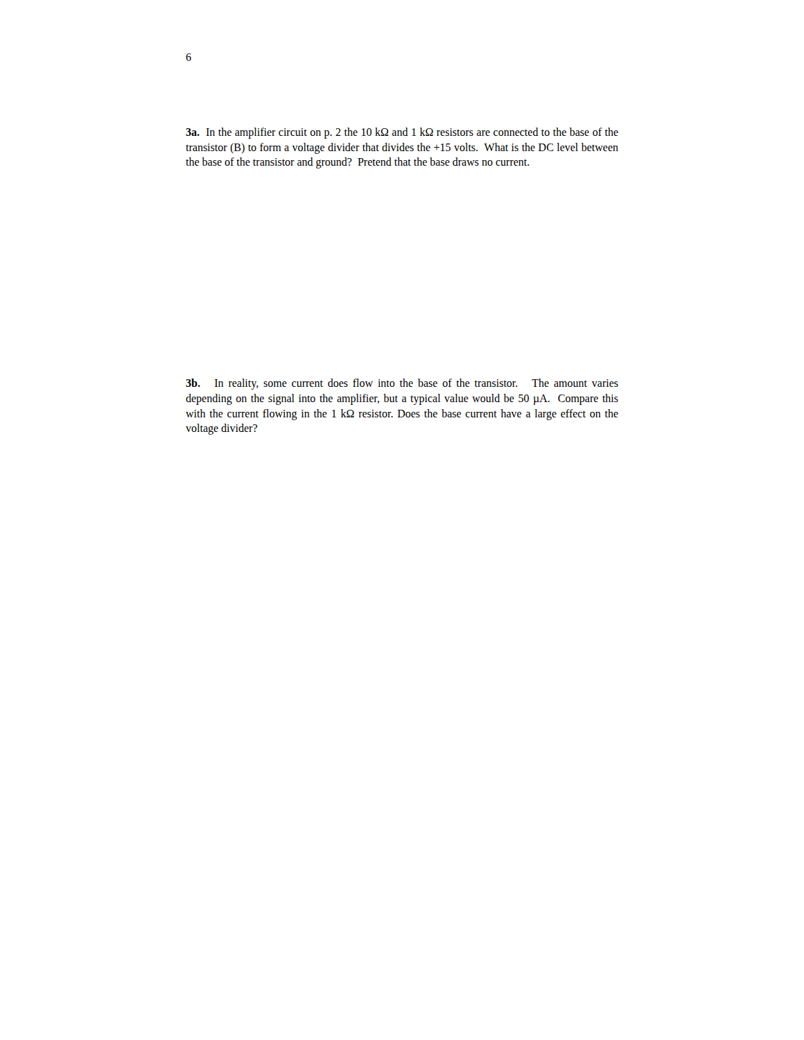6
3a. In the amplifier circuit on p. 2 the 10 kΩ and 1 kΩ resistors are connected to the base of the transistor (B) to form a voltage divider that divides the +15 volts. What is the DC level between the base of the transistor and ground? Pretend that the base draws no current.
3b. In reality, some current does flow into the base of the transistor. The amount varies depending on the signal into the amplifier, but a typical value would be 50 µA. Compare this with the current flowing in the 1 kΩ resistor. Does the base current have a large effect on the voltage divider?